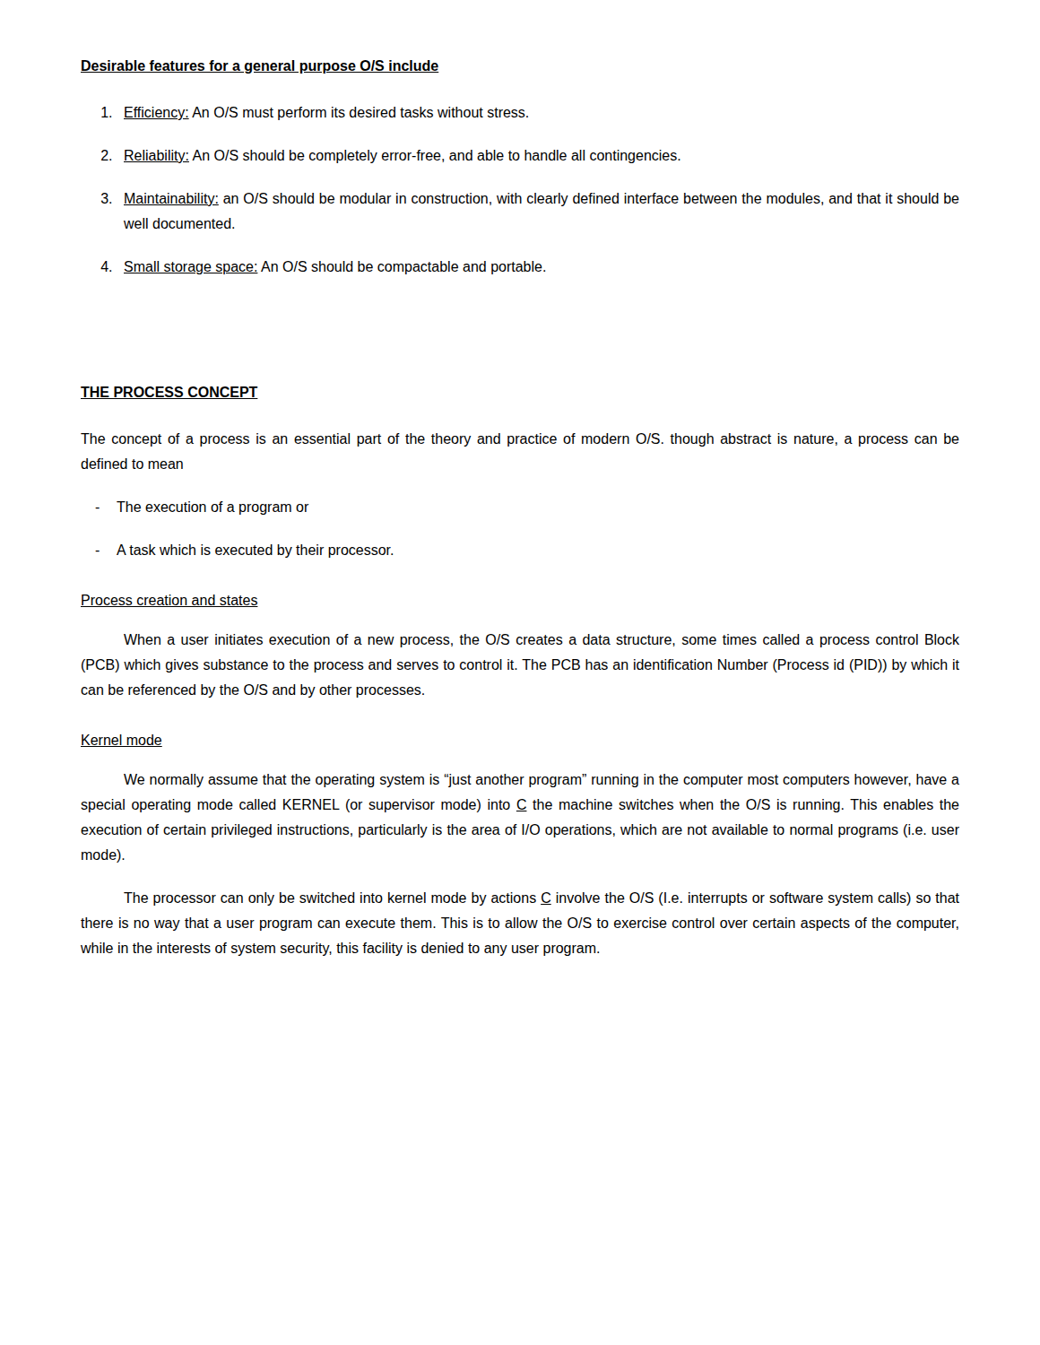Desirable features for a general purpose O/S include
Efficiency: An O/S must perform its desired tasks without stress.
Reliability: An O/S should be completely error-free, and able to handle all contingencies.
Maintainability: an O/S should be modular in construction, with clearly defined interface between the modules, and that it should be well documented.
Small storage space: An O/S should be compactable and portable.
THE PROCESS CONCEPT
The concept of a process is an essential part of the theory and practice of modern O/S. though abstract is nature, a process can be defined to mean
The execution of a program or
A task which is executed by their processor.
Process creation and states
When a user initiates execution of a new process, the O/S creates a data structure, some times called a process control Block (PCB) which gives substance to the process and serves to control it. The PCB has an identification Number (Process id (PID)) by which it can be referenced by the O/S and by other processes.
Kernel mode
We normally assume that the operating system is “just another program” running in the computer most computers however, have a special operating mode called KERNEL (or supervisor mode) into C the machine switches when the O/S is running. This enables the execution of certain privileged instructions, particularly is the area of I/O operations, which are not available to normal programs (i.e. user mode).
The processor can only be switched into kernel mode by actions C involve the O/S (I.e. interrupts or software system calls) so that there is no way that a user program can execute them. This is to allow the O/S to exercise control over certain aspects of the computer, while in the interests of system security, this facility is denied to any user program.